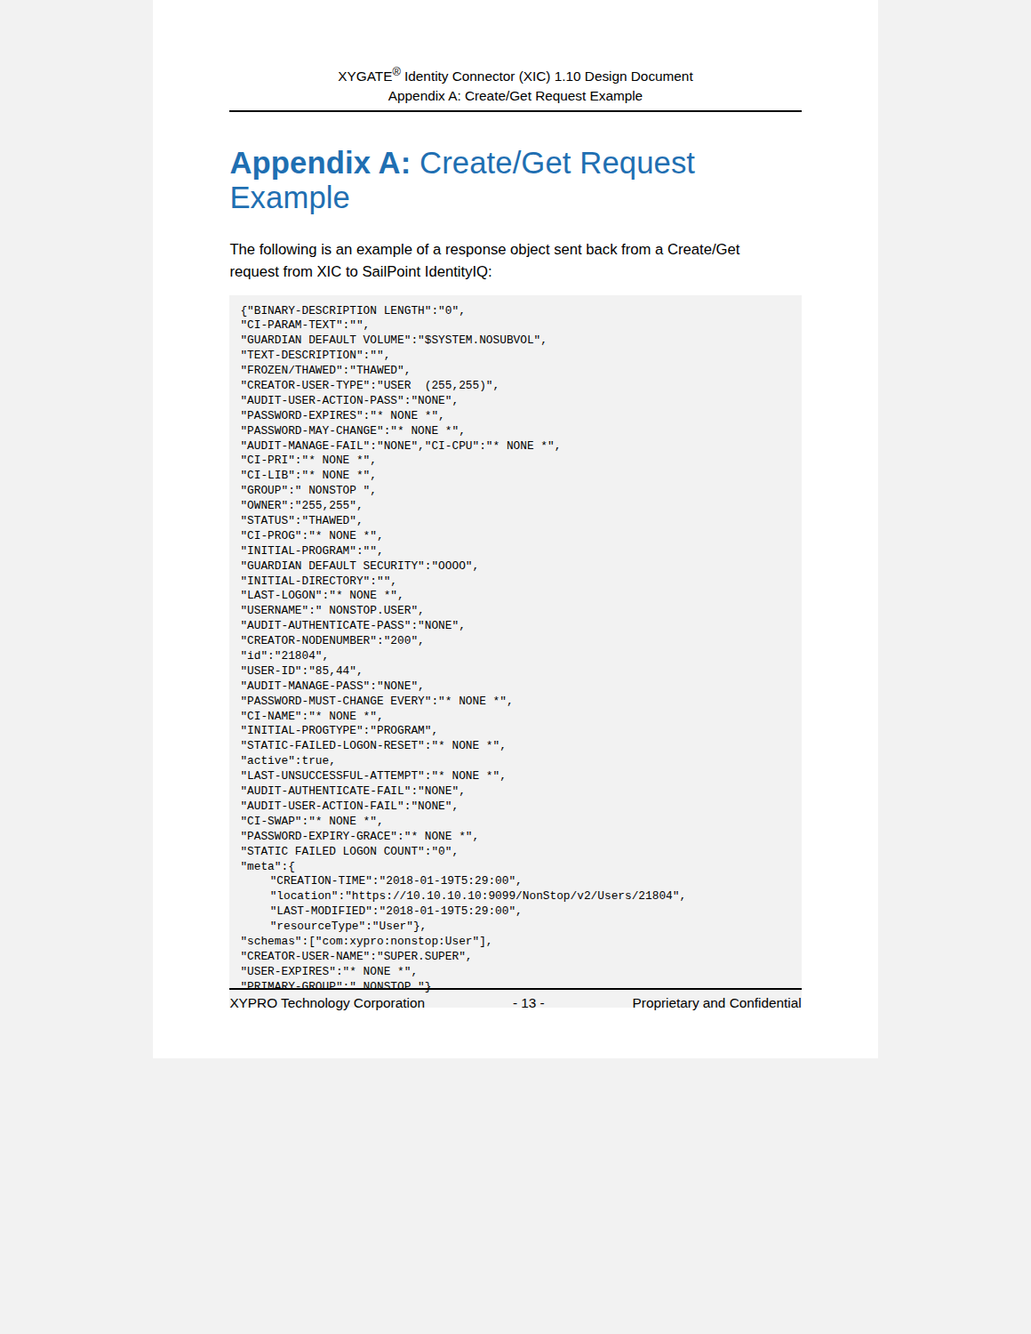XYGATE® Identity Connector (XIC) 1.10 Design Document
Appendix A: Create/Get Request Example
Appendix A: Create/Get Request Example
The following is an example of a response object sent back from a Create/Get request from XIC to SailPoint IdentityIQ:
{"BINARY-DESCRIPTION LENGTH":"0",
"CI-PARAM-TEXT":"",
"GUARDIAN DEFAULT VOLUME":"$SYSTEM.NOSUBVOL",
"TEXT-DESCRIPTION":"",
"FROZEN/THAWED":"THAWED",
"CREATOR-USER-TYPE":"USER  (255,255)",
"AUDIT-USER-ACTION-PASS":"NONE",
"PASSWORD-EXPIRES":"* NONE *",
"PASSWORD-MAY-CHANGE":"* NONE *",
"AUDIT-MANAGE-FAIL":"NONE","CI-CPU":"* NONE *",
"CI-PRI":"* NONE *",
"CI-LIB":"* NONE *",
"GROUP":" NONSTOP ",
"OWNER":"255,255",
"STATUS":"THAWED",
"CI-PROG":"* NONE *",
"INITIAL-PROGRAM":"",
"GUARDIAN DEFAULT SECURITY":"OOOO",
"INITIAL-DIRECTORY":"",
"LAST-LOGON":"* NONE *",
"USERNAME":" NONSTOP.USER",
"AUDIT-AUTHENTICATE-PASS":"NONE",
"CREATOR-NODENUMBER":"200",
"id":"21804",
"USER-ID":"85,44",
"AUDIT-MANAGE-PASS":"NONE",
"PASSWORD-MUST-CHANGE EVERY":"* NONE *",
"CI-NAME":"* NONE *",
"INITIAL-PROGTYPE":"PROGRAM",
"STATIC-FAILED-LOGON-RESET":"* NONE *",
"active":true,
"LAST-UNSUCCESSFUL-ATTEMPT":"* NONE *",
"AUDIT-AUTHENTICATE-FAIL":"NONE",
"AUDIT-USER-ACTION-FAIL":"NONE",
"CI-SWAP":"* NONE *",
"PASSWORD-EXPIRY-GRACE":"* NONE *",
"STATIC FAILED LOGON COUNT":"0",
"meta":{
"CREATION-TIME":"2018-01-19T5:29:00",
"location":"https://10.10.10.10:9099/NonStop/v2/Users/21804",
"LAST-MODIFIED":"2018-01-19T5:29:00",
"resourceType":"User"},
"schemas":["com:xypro:nonstop:User"],
"CREATOR-USER-NAME":"SUPER.SUPER",
"USER-EXPIRES":"* NONE *",
"PRIMARY-GROUP":" NONSTOP "}
XYPRO Technology Corporation
- 13 -
Proprietary and Confidential